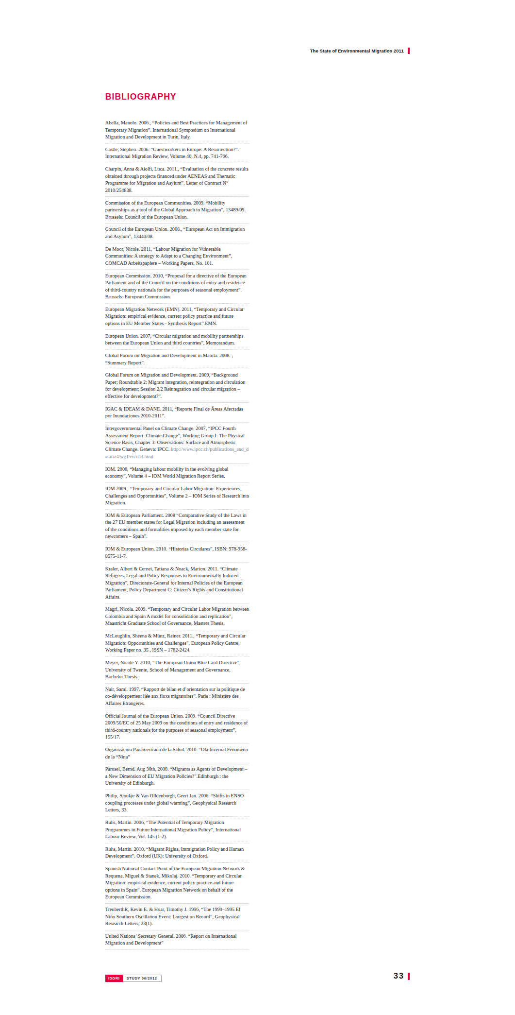The State of Environmental Migration 2011
Bibliography
Abella, Manolo. 2006., “Policies and Best Practices for Management of Temporary Migration”. International Symposium on International Migration and Development in Turin, Italy.
Castle, Stephen. 2006. “Guestworkers in Europe: A Resurrection?”. International Migration Review, Volume 40, N.4, pp. 741-766.
Charpin, Anna & Aiolfi, Luca. 2011., “Evaluation of the concrete results obtained through projects financed under AENEAS and Thematic Programme for Migration and Asylum”, Letter of Contract N° 2010/254838.
Commission of the European Communities. 2009. “Mobility partnerships as a tool of the Global Approach to Migration”, 13489/09. Brussels: Council of the European Union.
Council of the European Union. 2008., “European Act on Immigration and Asylum”, 13440/08.
De Moor, Nicole. 2011, “Labour Migration for Vulnerable Communities: A strategy to Adapt to a Changing Environment”, COMCAD Arbeitspapiere – Working Papers, No. 101.
European Commission. 2010, “Proposal for a directive of the European Parliament and of the Council on the conditions of entry and residence of third-country nationals for the purposes of seasonal employment”. Brussels: European Commission.
European Migration Network (EMN). 2011, “Temporary and Circular Migration: empirical evidence, current policy practice and future options in EU Member States - Synthesis Report”.EMN.
European Union. 2007, “Circular migration and mobility partnerships between the European Union and third countries”, Memorandum.
Global Forum on Migration and Development in Manila. 2008. , “Summary Report”.
Global Forum on Migration and Development. 2009, “Background Paper; Roundtable 2: Migrant integration, reintegration and circulation for development; Session 2.2 Reintegration and circular migration – effective for development?”.
IGAC & IDEAM & DANE. 2011, “Reporte Final de Áreas Afectadas por Inundaciones 2010-2011”.
Intergovernmental Panel on Climate Change. 2007, “IPCC Fourth Assessment Report: Climate Change”, Working Group I: The Physical Science Basis, Chapter 3: Observations: Surface and Atmospheric Climate Change. Geneva: IPCC. http://www.ipcc.ch/publications_and_data/ar4/wg1/en/ch3.html
IOM. 2008, “Managing labour mobility in the evolving global economy”, Volume 4 – IOM World Migration Report Series.
IOM 2009., “Temporary and Circular Labor Migration: Experiences, Challenges and Opportunities”, Volume 2 – IOM Series of Research into Migration.
IOM & European Parliament. 2008 “Comparative Study of the Laws in the 27 EU member states for Legal Migration including an assessment of the conditions and formalities imposed by each member state for newcomers – Spain”.
IOM & European Union. 2010. “Historias Circulares”, ISBN: 978-958-8575-11-7.
Kraler, Albert & Cernei, Tatiana & Noack, Marion. 2011. “Climate Refugees. Legal and Policy Responses to Environmentally Induced Migration”, Directorate-General for Internal Policies of the European Parliament, Policy Department C: Citizen’s Rights and Constitutional Affairs.
Magri, Nicola. 2009. “Temporary and Circular Labor Migration between Colombia and Spain A model for consolidation and replication”, Maastricht Graduate School of Governance, Masters Thesis.
McLoughlin, Sheena & Münz, Rainer. 2011., “Temporary and Circular Migration: Opportunities and Challenges”, European Policy Centre, Working Paper no. 35 , ISSN – 1782-2424.
Meyer, Nicole Y. 2010, “The European Union Blue Card Directive”, University of Twente, School of Management and Governance, Bachelor Thesis.
Nair, Sami. 1997. “Rapport de bilan et d’orientation sur la politique de co-développement liée aux fluxs migratoires”. Paris : Ministère des Affaires Etrangères.
Official Journal of the European Union. 2009. “Council Directive 2009/50/EC of 25 May 2009 on the conditions of entry and residence of third-country nationals for the purposes of seasonal employment”, 155/17.
Organización Panamericana de la Salud. 2010. “Ola Invernal Fenomeno de la “Nina”
Parusel, Bernd. Aug 30th, 2008. “Migrants as Agents of Development – a New Dimension of EU Migration Policies?”.Edinburgh : the University of Edinburgh.
Philip, Sjoukje & Van Olldenborgh, Geert Jan. 2006. “Shifts in ENSO coupling processes under global warming”, Geophysical Research Letters, 33.
Ruhs, Martin. 2006, “The Potential of Temporary Migration Programmes in Future International Migration Policy”, International Labour Review, Vol. 145 (1-2).
Ruhs, Martin. 2010, “Migrant Rights, Immigration Policy and Human Development”. Oxford (UK): University of Oxford.
Spanish National Contact Point of the European Migration Network & Requena, Miguel & Stanek, Mikolaj. 2010. “Temporary and Circular Migration: empirical evidence, current policy practice and future options in Spain”. European Migration Network on behalf of the European Commission.
TrenberthR, Kevin E. & Hoar, Timothy J. 1996, “The 1990–1995 El Niño Southern Oscillation Event: Longest on Record”, Geophysical Research Letters, 23(1).
United Nations’ Secretary General. 2006. “Report on International Migration and Development”
IDDRI STUDY 06/2012
33